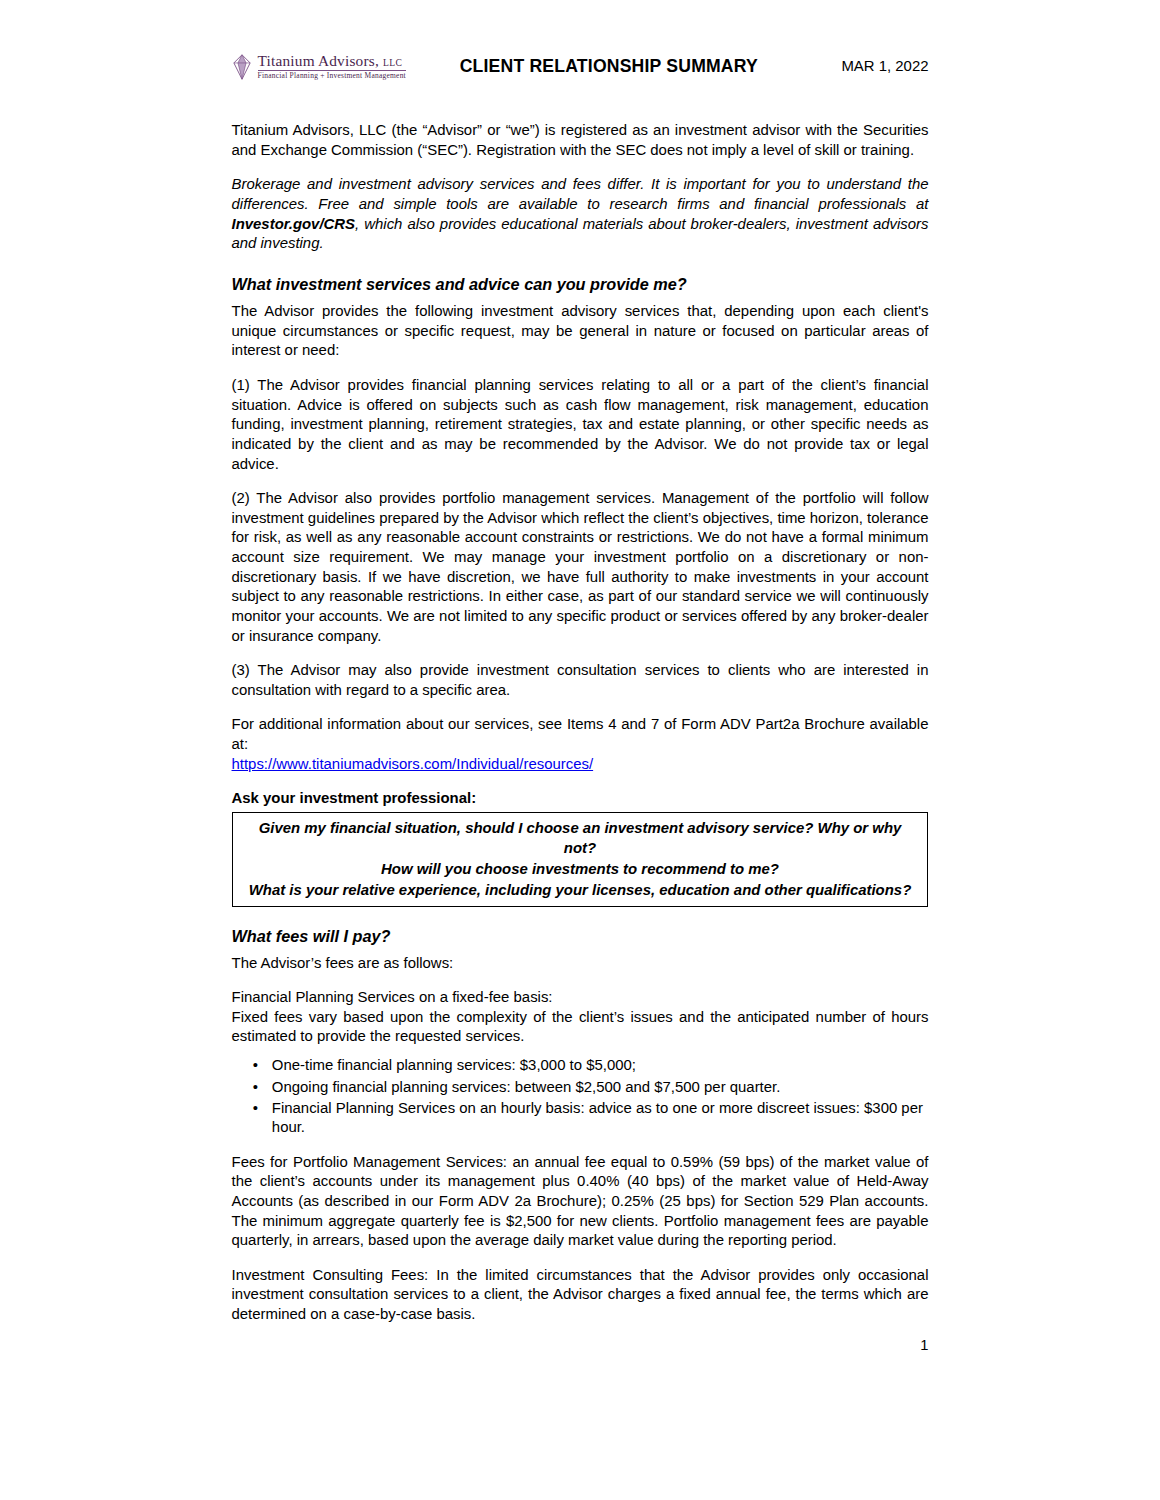Titanium Advisors, LLC
Financial Planning + Investment Management
CLIENT RELATIONSHIP SUMMARY
MAR 1, 2022
Titanium Advisors, LLC (the “Advisor” or “we”) is registered as an investment advisor with the Securities and Exchange Commission (“SEC”). Registration with the SEC does not imply a level of skill or training.
Brokerage and investment advisory services and fees differ. It is important for you to understand the differences. Free and simple tools are available to research firms and financial professionals at Investor.gov/CRS, which also provides educational materials about broker-dealers, investment advisors and investing.
What investment services and advice can you provide me?
The Advisor provides the following investment advisory services that, depending upon each client's unique circumstances or specific request, may be general in nature or focused on particular areas of interest or need:
(1) The Advisor provides financial planning services relating to all or a part of the client’s financial situation. Advice is offered on subjects such as cash flow management, risk management, education funding, investment planning, retirement strategies, tax and estate planning, or other specific needs as indicated by the client and as may be recommended by the Advisor. We do not provide tax or legal advice.
(2) The Advisor also provides portfolio management services. Management of the portfolio will follow investment guidelines prepared by the Advisor which reflect the client’s objectives, time horizon, tolerance for risk, as well as any reasonable account constraints or restrictions. We do not have a formal minimum account size requirement. We may manage your investment portfolio on a discretionary or non-discretionary basis. If we have discretion, we have full authority to make investments in your account subject to any reasonable restrictions. In either case, as part of our standard service we will continuously monitor your accounts. We are not limited to any specific product or services offered by any broker-dealer or insurance company.
(3) The Advisor may also provide investment consultation services to clients who are interested in consultation with regard to a specific area.
For additional information about our services, see Items 4 and 7 of Form ADV Part2a Brochure available at:
https://www.titaniumadvisors.com/Individual/resources/
Ask your investment professional:
Given my financial situation, should I choose an investment advisory service? Why or why not?
How will you choose investments to recommend to me?
What is your relative experience, including your licenses, education and other qualifications?
What fees will I pay?
The Advisor’s fees are as follows:
Financial Planning Services on a fixed-fee basis:
Fixed fees vary based upon the complexity of the client’s issues and the anticipated number of hours estimated to provide the requested services.
One-time financial planning services: $3,000 to $5,000;
Ongoing financial planning services: between $2,500 and $7,500 per quarter.
Financial Planning Services on an hourly basis: advice as to one or more discreet issues: $300 per hour.
Fees for Portfolio Management Services: an annual fee equal to 0.59% (59 bps) of the market value of the client’s accounts under its management plus 0.40% (40 bps) of the market value of Held-Away Accounts (as described in our Form ADV 2a Brochure); 0.25% (25 bps) for Section 529 Plan accounts. The minimum aggregate quarterly fee is $2,500 for new clients. Portfolio management fees are payable quarterly, in arrears, based upon the average daily market value during the reporting period.
Investment Consulting Fees: In the limited circumstances that the Advisor provides only occasional investment consultation services to a client, the Advisor charges a fixed annual fee, the terms which are determined on a case-by-case basis.
1